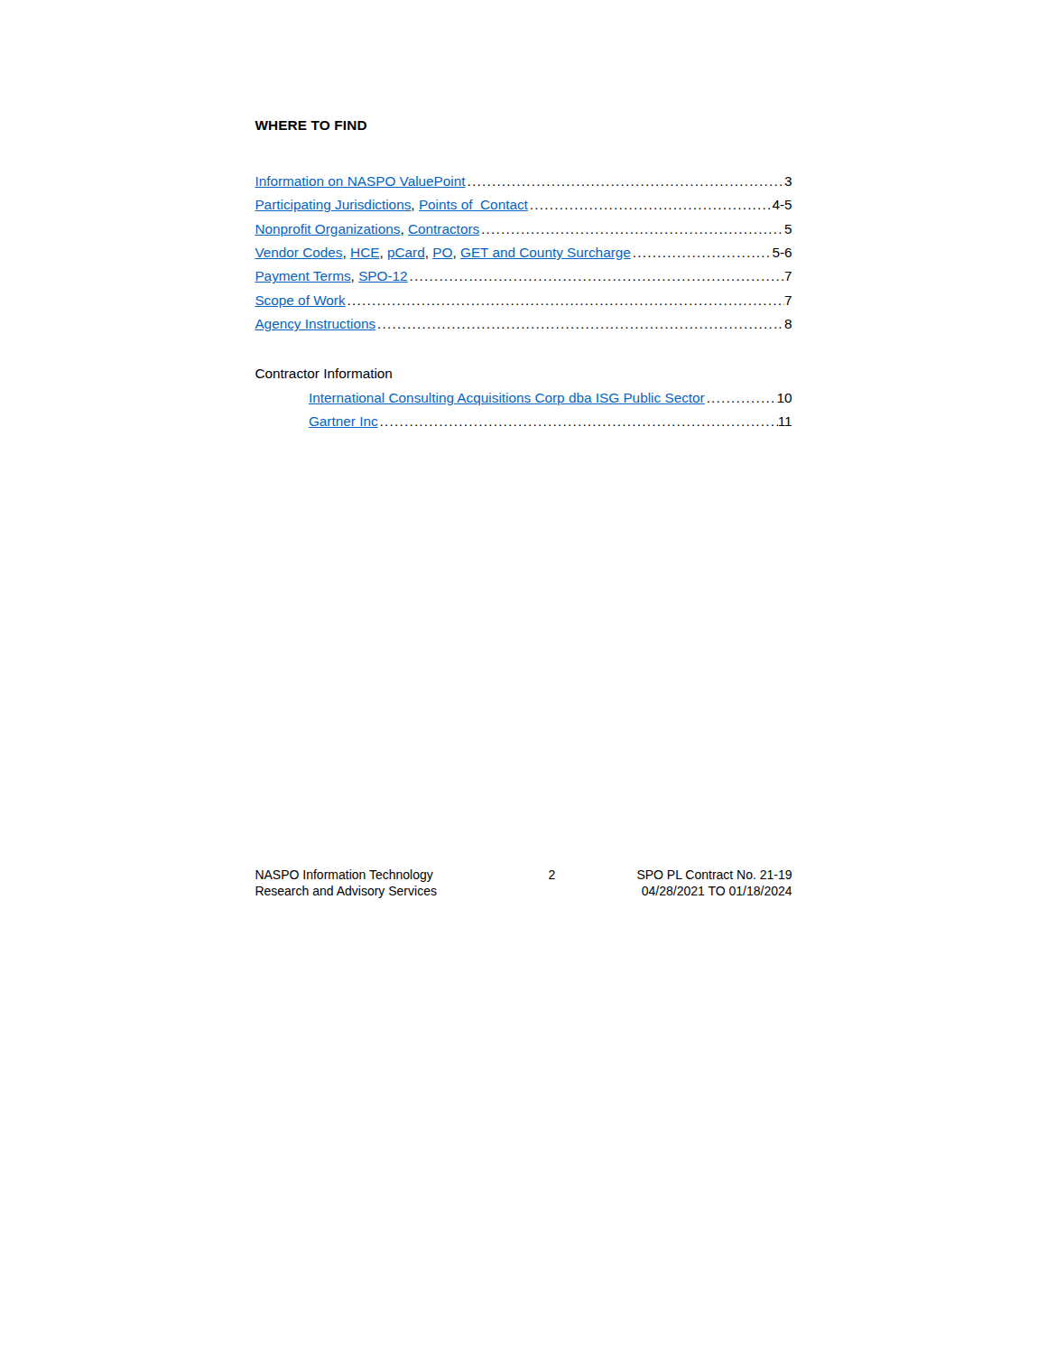WHERE TO FIND
Information on NASPO ValuePoint ......................................................................................... 3
Participating Jurisdictions, Points of Contact ....................................................................... 4-5
Nonprofit Organizations, Contractors ................................................................................... 5
Vendor Codes, HCE, pCard, PO, GET and County Surcharge ................................................ 5-6
Payment Terms, SPO-12 ..................................................................................................... 7
Scope of Work ......................................................................................................................... 7
Agency Instructions .............................................................................................................. 8
Contractor Information
International Consulting Acquisitions Corp dba ISG Public Sector ............................ 10
Gartner Inc ............................................................................................................. 11
NASPO Information Technology
Research and Advisory Services
2
SPO PL Contract No. 21-19
04/28/2021 TO 01/18/2024